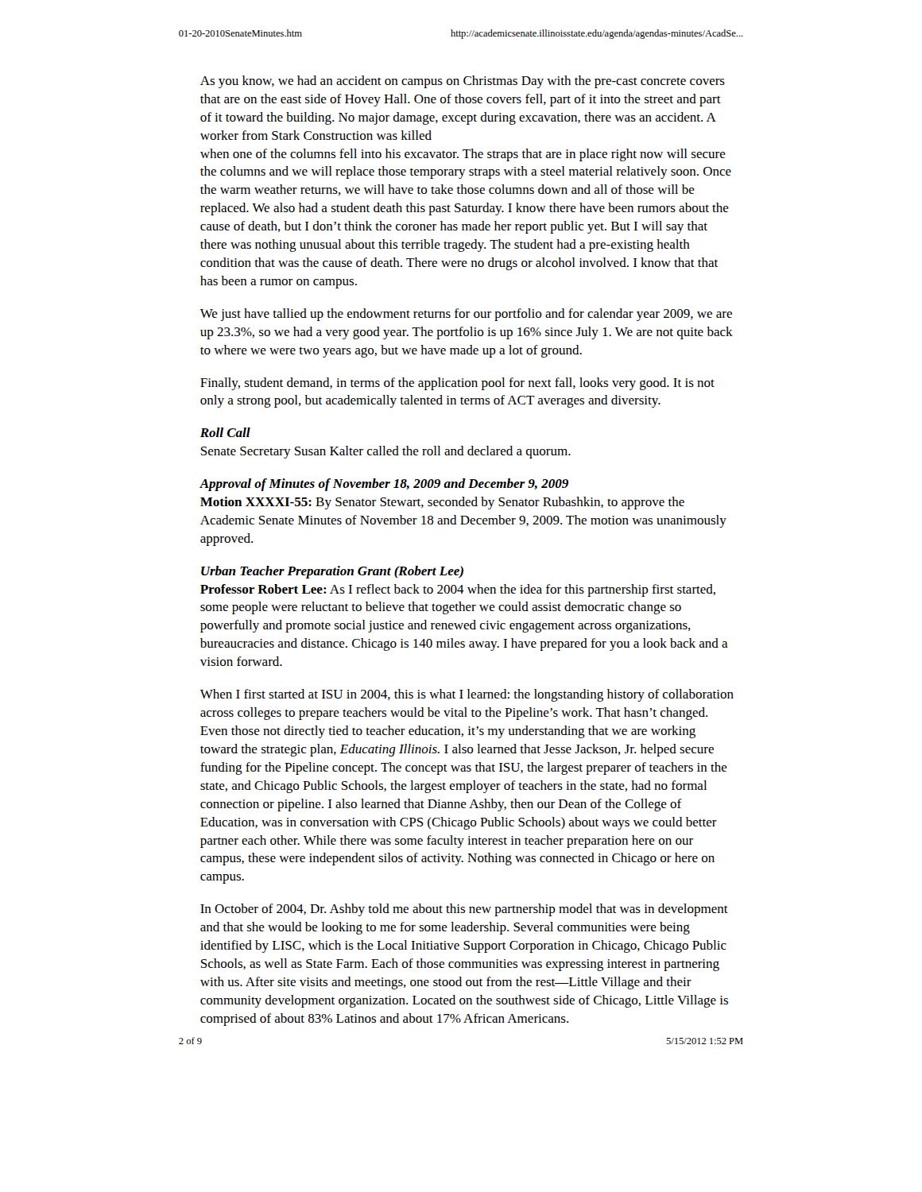01-20-2010SenateMinutes.htm
http://academicsenate.illinoisstate.edu/agenda/agendas-minutes/AcadSe...
As you know, we had an accident on campus on Christmas Day with the pre-cast concrete covers that are on the east side of Hovey Hall. One of those covers fell, part of it into the street and part of it toward the building. No major damage, except during excavation, there was an accident. A worker from Stark Construction was killed
when one of the columns fell into his excavator. The straps that are in place right now will secure the columns and we will replace those temporary straps with a steel material relatively soon. Once the warm weather returns, we will have to take those columns down and all of those will be replaced. We also had a student death this past Saturday. I know there have been rumors about the cause of death, but I don’t think the coroner has made her report public yet. But I will say that there was nothing unusual about this terrible tragedy. The student had a pre-existing health condition that was the cause of death. There were no drugs or alcohol involved. I know that that has been a rumor on campus.
We just have tallied up the endowment returns for our portfolio and for calendar year 2009, we are up 23.3%, so we had a very good year. The portfolio is up 16% since July 1. We are not quite back to where we were two years ago, but we have made up a lot of ground.
Finally, student demand, in terms of the application pool for next fall, looks very good. It is not only a strong pool, but academically talented in terms of ACT averages and diversity.
Roll Call
Senate Secretary Susan Kalter called the roll and declared a quorum.
Approval of Minutes of November 18, 2009 and December 9, 2009
Motion XXXXI-55: By Senator Stewart, seconded by Senator Rubashkin, to approve the Academic Senate Minutes of November 18 and December 9, 2009. The motion was unanimously approved.
Urban Teacher Preparation Grant (Robert Lee)
Professor Robert Lee: As I reflect back to 2004 when the idea for this partnership first started, some people were reluctant to believe that together we could assist democratic change so powerfully and promote social justice and renewed civic engagement across organizations, bureaucracies and distance. Chicago is 140 miles away. I have prepared for you a look back and a vision forward.
When I first started at ISU in 2004, this is what I learned: the longstanding history of collaboration across colleges to prepare teachers would be vital to the Pipeline’s work. That hasn’t changed. Even those not directly tied to teacher education, it’s my understanding that we are working toward the strategic plan, Educating Illinois. I also learned that Jesse Jackson, Jr. helped secure funding for the Pipeline concept. The concept was that ISU, the largest preparer of teachers in the state, and Chicago Public Schools, the largest employer of teachers in the state, had no formal connection or pipeline. I also learned that Dianne Ashby, then our Dean of the College of Education, was in conversation with CPS (Chicago Public Schools) about ways we could better partner each other. While there was some faculty interest in teacher preparation here on our campus, these were independent silos of activity. Nothing was connected in Chicago or here on campus.
In October of 2004, Dr. Ashby told me about this new partnership model that was in development and that she would be looking to me for some leadership. Several communities were being identified by LISC, which is the Local Initiative Support Corporation in Chicago, Chicago Public Schools, as well as State Farm. Each of those communities was expressing interest in partnering with us. After site visits and meetings, one stood out from the rest—Little Village and their community development organization. Located on the southwest side of Chicago, Little Village is comprised of about 83% Latinos and about 17% African Americans.
2 of 9
5/15/2012 1:52 PM